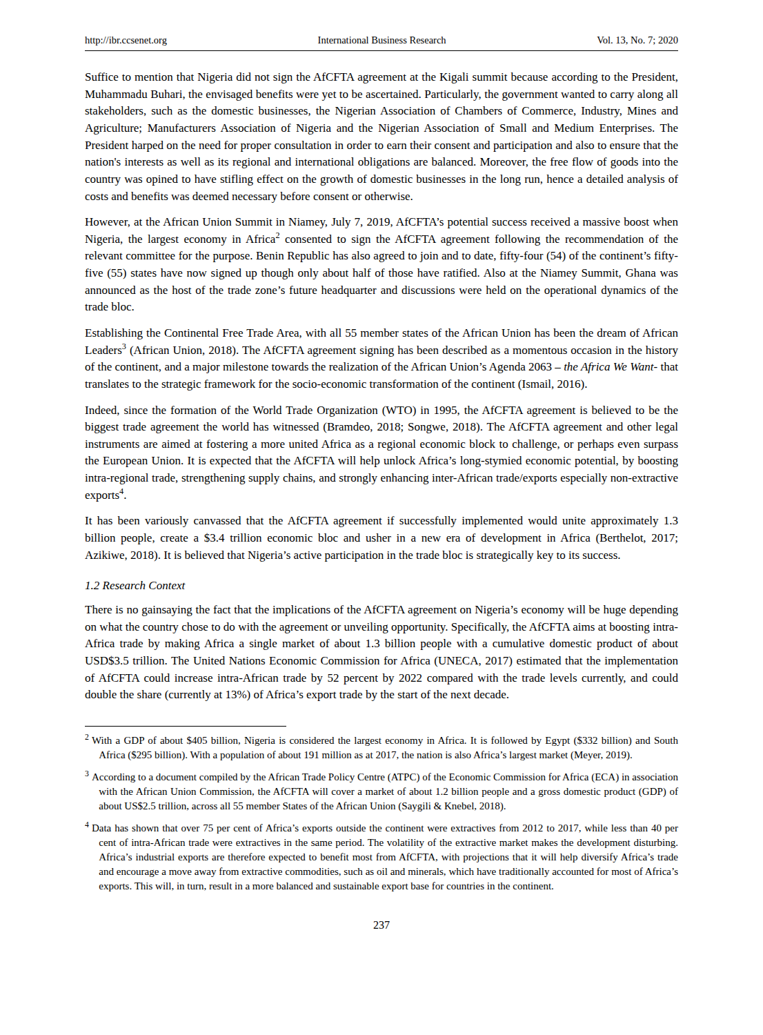http://ibr.ccsenet.org International Business Research Vol. 13, No. 7; 2020
Suffice to mention that Nigeria did not sign the AfCFTA agreement at the Kigali summit because according to the President, Muhammadu Buhari, the envisaged benefits were yet to be ascertained. Particularly, the government wanted to carry along all stakeholders, such as the domestic businesses, the Nigerian Association of Chambers of Commerce, Industry, Mines and Agriculture; Manufacturers Association of Nigeria and the Nigerian Association of Small and Medium Enterprises. The President harped on the need for proper consultation in order to earn their consent and participation and also to ensure that the nation's interests as well as its regional and international obligations are balanced. Moreover, the free flow of goods into the country was opined to have stifling effect on the growth of domestic businesses in the long run, hence a detailed analysis of costs and benefits was deemed necessary before consent or otherwise.
However, at the African Union Summit in Niamey, July 7, 2019, AfCFTA’s potential success received a massive boost when Nigeria, the largest economy in Africa2 consented to sign the AfCFTA agreement following the recommendation of the relevant committee for the purpose. Benin Republic has also agreed to join and to date, fifty-four (54) of the continent’s fifty-five (55) states have now signed up though only about half of those have ratified. Also at the Niamey Summit, Ghana was announced as the host of the trade zone’s future headquarter and discussions were held on the operational dynamics of the trade bloc.
Establishing the Continental Free Trade Area, with all 55 member states of the African Union has been the dream of African Leaders3 (African Union, 2018). The AfCFTA agreement signing has been described as a momentous occasion in the history of the continent, and a major milestone towards the realization of the African Union’s Agenda 2063 – the Africa We Want- that translates to the strategic framework for the socio-economic transformation of the continent (Ismail, 2016).
Indeed, since the formation of the World Trade Organization (WTO) in 1995, the AfCFTA agreement is believed to be the biggest trade agreement the world has witnessed (Bramdeo, 2018; Songwe, 2018). The AfCFTA agreement and other legal instruments are aimed at fostering a more united Africa as a regional economic block to challenge, or perhaps even surpass the European Union. It is expected that the AfCFTA will help unlock Africa’s long-stymied economic potential, by boosting intra-regional trade, strengthening supply chains, and strongly enhancing inter-African trade/exports especially non-extractive exports4.
It has been variously canvassed that the AfCFTA agreement if successfully implemented would unite approximately 1.3 billion people, create a $3.4 trillion economic bloc and usher in a new era of development in Africa (Berthelot, 2017; Azikiwe, 2018). It is believed that Nigeria’s active participation in the trade bloc is strategically key to its success.
1.2 Research Context
There is no gainsaying the fact that the implications of the AfCFTA agreement on Nigeria’s economy will be huge depending on what the country chose to do with the agreement or unveiling opportunity. Specifically, the AfCFTA aims at boosting intra-Africa trade by making Africa a single market of about 1.3 billion people with a cumulative domestic product of about USD$3.5 trillion. The United Nations Economic Commission for Africa (UNECA, 2017) estimated that the implementation of AfCFTA could increase intra-African trade by 52 percent by 2022 compared with the trade levels currently, and could double the share (currently at 13%) of Africa’s export trade by the start of the next decade.
2 With a GDP of about $405 billion, Nigeria is considered the largest economy in Africa. It is followed by Egypt ($332 billion) and South Africa ($295 billion). With a population of about 191 million as at 2017, the nation is also Africa’s largest market (Meyer, 2019).
3 According to a document compiled by the African Trade Policy Centre (ATPC) of the Economic Commission for Africa (ECA) in association with the African Union Commission, the AfCFTA will cover a market of about 1.2 billion people and a gross domestic product (GDP) of about US$2.5 trillion, across all 55 member States of the African Union (Saygili & Knebel, 2018).
4 Data has shown that over 75 per cent of Africa’s exports outside the continent were extractives from 2012 to 2017, while less than 40 per cent of intra-African trade were extractives in the same period. The volatility of the extractive market makes the development disturbing. Africa’s industrial exports are therefore expected to benefit most from AfCFTA, with projections that it will help diversify Africa’s trade and encourage a move away from extractive commodities, such as oil and minerals, which have traditionally accounted for most of Africa’s exports. This will, in turn, result in a more balanced and sustainable export base for countries in the continent.
237